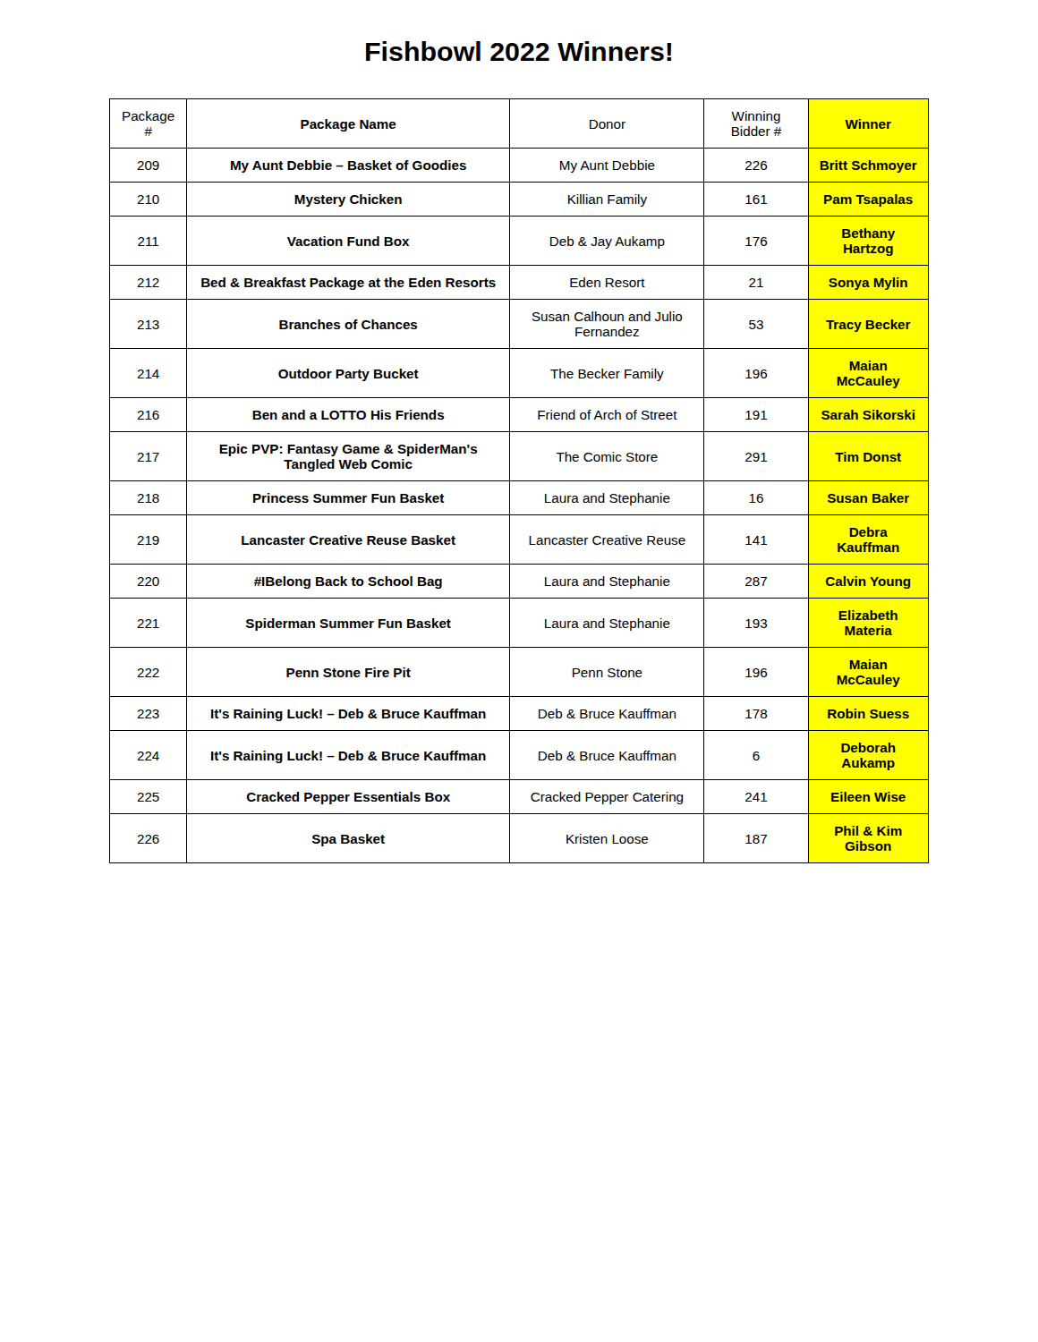Fishbowl 2022 Winners!
| Package # | Package Name | Donor | Winning Bidder # | Winner |
| --- | --- | --- | --- | --- |
| 209 | My Aunt Debbie – Basket of Goodies | My Aunt Debbie | 226 | Britt Schmoyer |
| 210 | Mystery Chicken | Killian Family | 161 | Pam Tsapalas |
| 211 | Vacation Fund Box | Deb & Jay Aukamp | 176 | Bethany Hartzog |
| 212 | Bed & Breakfast Package at the Eden Resorts | Eden Resort | 21 | Sonya Mylin |
| 213 | Branches of Chances | Susan Calhoun and Julio Fernandez | 53 | Tracy Becker |
| 214 | Outdoor Party Bucket | The Becker Family | 196 | Maian McCauley |
| 216 | Ben and a LOTTO His Friends | Friend of Arch of Street | 191 | Sarah Sikorski |
| 217 | Epic PVP: Fantasy Game & SpiderMan's Tangled Web Comic | The Comic Store | 291 | Tim Donst |
| 218 | Princess Summer Fun Basket | Laura and Stephanie | 16 | Susan Baker |
| 219 | Lancaster Creative Reuse Basket | Lancaster Creative Reuse | 141 | Debra Kauffman |
| 220 | #IBelong Back to School Bag | Laura and Stephanie | 287 | Calvin Young |
| 221 | Spiderman Summer Fun Basket | Laura and Stephanie | 193 | Elizabeth Materia |
| 222 | Penn Stone Fire Pit | Penn Stone | 196 | Maian McCauley |
| 223 | It's Raining Luck! – Deb & Bruce Kauffman | Deb & Bruce Kauffman | 178 | Robin Suess |
| 224 | It's Raining Luck! – Deb & Bruce Kauffman | Deb & Bruce Kauffman | 6 | Deborah Aukamp |
| 225 | Cracked Pepper Essentials Box | Cracked Pepper Catering | 241 | Eileen Wise |
| 226 | Spa Basket | Kristen Loose | 187 | Phil & Kim Gibson |